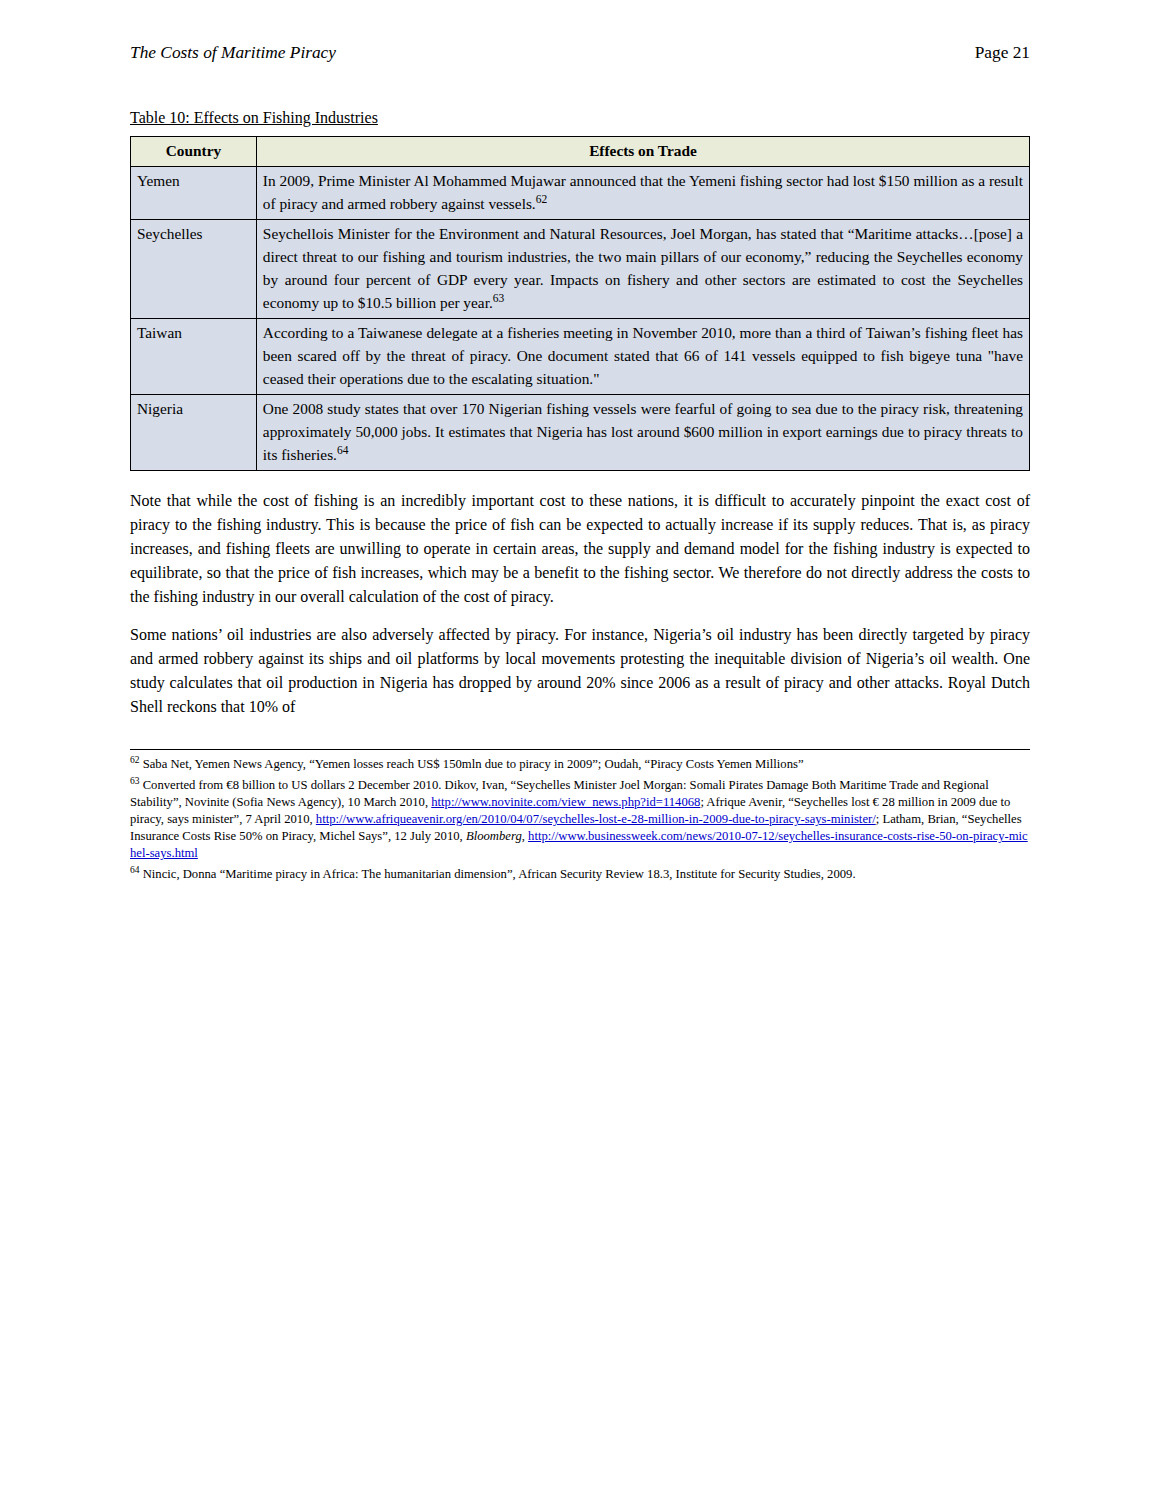The Costs of Maritime Piracy Page 21
Table 10: Effects on Fishing Industries
| Country | Effects on Trade |
| --- | --- |
| Yemen | In 2009, Prime Minister Al Mohammed Mujawar announced that the Yemeni fishing sector had lost $150 million as a result of piracy and armed robbery against vessels. 62 |
| Seychelles | Seychellois Minister for the Environment and Natural Resources, Joel Morgan, has stated that “Maritime attacks…[pose] a direct threat to our fishing and tourism industries, the two main pillars of our economy,” reducing the Seychelles economy by around four percent of GDP every year. Impacts on fishery and other sectors are estimated to cost the Seychelles economy up to $10.5 billion per year. 63 |
| Taiwan | According to a Taiwanese delegate at a fisheries meeting in November 2010, more than a third of Taiwan’s fishing fleet has been scared off by the threat of piracy. One document stated that 66 of 141 vessels equipped to fish bigeye tuna "have ceased their operations due to the escalating situation." |
| Nigeria | One 2008 study states that over 170 Nigerian fishing vessels were fearful of going to sea due to the piracy risk, threatening approximately 50,000 jobs. It estimates that Nigeria has lost around $600 million in export earnings due to piracy threats to its fisheries. 64 |
Note that while the cost of fishing is an incredibly important cost to these nations, it is difficult to accurately pinpoint the exact cost of piracy to the fishing industry. This is because the price of fish can be expected to actually increase if its supply reduces. That is, as piracy increases, and fishing fleets are unwilling to operate in certain areas, the supply and demand model for the fishing industry is expected to equilibrate, so that the price of fish increases, which may be a benefit to the fishing sector. We therefore do not directly address the costs to the fishing industry in our overall calculation of the cost of piracy.
Some nations’ oil industries are also adversely affected by piracy. For instance, Nigeria’s oil industry has been directly targeted by piracy and armed robbery against its ships and oil platforms by local movements protesting the inequitable division of Nigeria’s oil wealth. One study calculates that oil production in Nigeria has dropped by around 20% since 2006 as a result of piracy and other attacks. Royal Dutch Shell reckons that 10% of
62 Saba Net, Yemen News Agency, “Yemen losses reach US$ 150mln due to piracy in 2009”; Oudah, “Piracy Costs Yemen Millions”
63 Converted from €8 billion to US dollars 2 December 2010. Dikov, Ivan, “Seychelles Minister Joel Morgan: Somali Pirates Damage Both Maritime Trade and Regional Stability”, Novinite (Sofia News Agency), 10 March 2010, http://www.novinite.com/view_news.php?id=114068; Afrique Avenir, “Seychelles lost € 28 million in 2009 due to piracy, says minister”, 7 April 2010, http://www.afriqueavenir.org/en/2010/04/07/seychelles-lost-e-28-million-in-2009-due-to-piracy-says-minister/; Latham, Brian, “Seychelles Insurance Costs Rise 50% on Piracy, Michel Says”, 12 July 2010, Bloomberg, http://www.businessweek.com/news/2010-07-12/seychelles-insurance-costs-rise-50-on-piracy-michel-says.html
64 Nincic, Donna “Maritime piracy in Africa: The humanitarian dimension”, African Security Review 18.3, Institute for Security Studies, 2009.